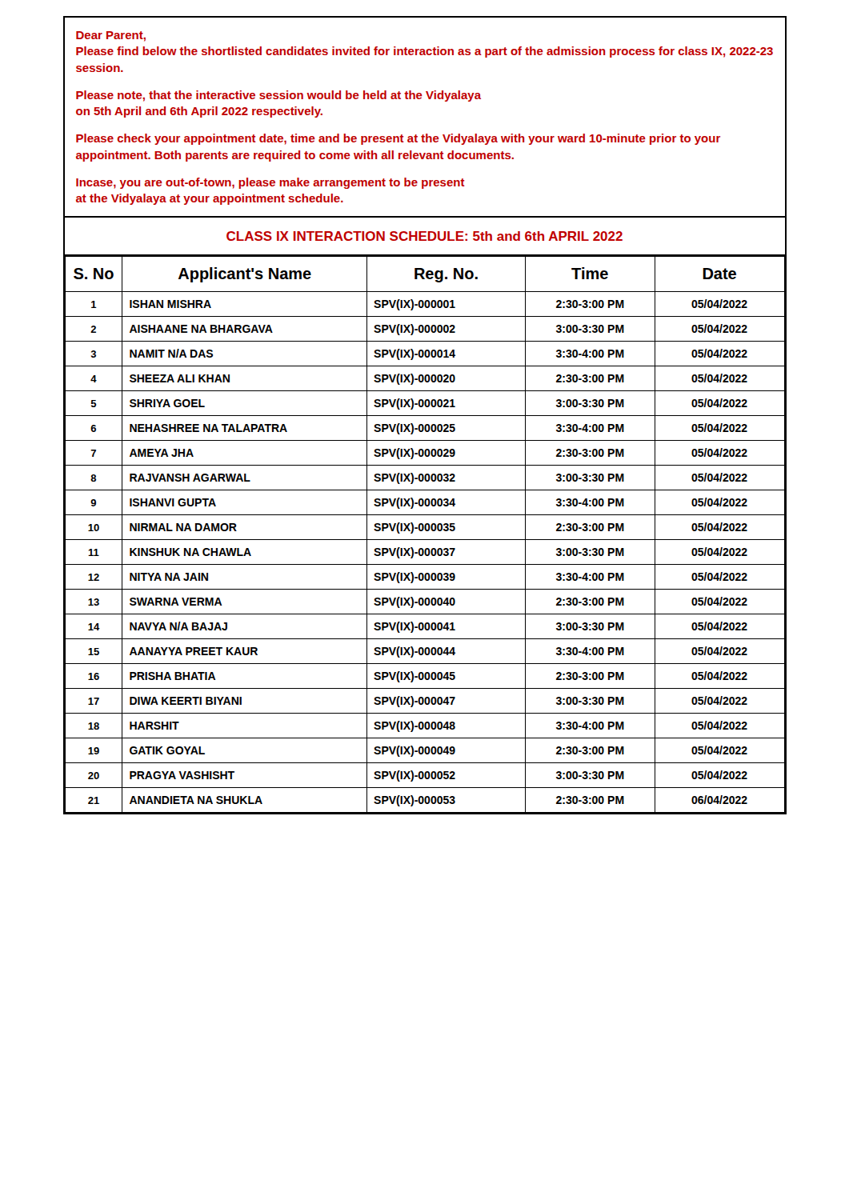Dear Parent,
Please find below the shortlisted candidates invited for interaction as a part of the admission process for class IX, 2022-23 session.
Please note, that the interactive session would be held at the Vidyalaya
on 5th April and 6th April 2022 respectively.
Please check your appointment date, time and be present at the Vidyalaya with your ward 10-minute prior to your appointment. Both parents are required to come with all relevant documents.
Incase, you are out-of-town, please make arrangement to be present
at the Vidyalaya at your appointment schedule.
CLASS IX INTERACTION SCHEDULE: 5th and 6th APRIL 2022
| S. No | Applicant's Name | Reg. No. | Time | Date |
| --- | --- | --- | --- | --- |
| 1 | ISHAN MISHRA | SPV(IX)-000001 | 2:30-3:00 PM | 05/04/2022 |
| 2 | AISHAANE NA BHARGAVA | SPV(IX)-000002 | 3:00-3:30 PM | 05/04/2022 |
| 3 | NAMIT N/A DAS | SPV(IX)-000014 | 3:30-4:00 PM | 05/04/2022 |
| 4 | SHEEZA ALI KHAN | SPV(IX)-000020 | 2:30-3:00 PM | 05/04/2022 |
| 5 | SHRIYA GOEL | SPV(IX)-000021 | 3:00-3:30 PM | 05/04/2022 |
| 6 | NEHASHREE NA TALAPATRA | SPV(IX)-000025 | 3:30-4:00 PM | 05/04/2022 |
| 7 | AMEYA JHA | SPV(IX)-000029 | 2:30-3:00 PM | 05/04/2022 |
| 8 | RAJVANSH AGARWAL | SPV(IX)-000032 | 3:00-3:30 PM | 05/04/2022 |
| 9 | ISHANVI GUPTA | SPV(IX)-000034 | 3:30-4:00 PM | 05/04/2022 |
| 10 | NIRMAL NA DAMOR | SPV(IX)-000035 | 2:30-3:00 PM | 05/04/2022 |
| 11 | KINSHUK NA CHAWLA | SPV(IX)-000037 | 3:00-3:30 PM | 05/04/2022 |
| 12 | NITYA NA JAIN | SPV(IX)-000039 | 3:30-4:00 PM | 05/04/2022 |
| 13 | SWARNA VERMA | SPV(IX)-000040 | 2:30-3:00 PM | 05/04/2022 |
| 14 | NAVYA N/A BAJAJ | SPV(IX)-000041 | 3:00-3:30 PM | 05/04/2022 |
| 15 | AANAYYA PREET KAUR | SPV(IX)-000044 | 3:30-4:00 PM | 05/04/2022 |
| 16 | PRISHA BHATIA | SPV(IX)-000045 | 2:30-3:00 PM | 05/04/2022 |
| 17 | DIWA KEERTI BIYANI | SPV(IX)-000047 | 3:00-3:30 PM | 05/04/2022 |
| 18 | HARSHIT | SPV(IX)-000048 | 3:30-4:00 PM | 05/04/2022 |
| 19 | GATIK GOYAL | SPV(IX)-000049 | 2:30-3:00 PM | 05/04/2022 |
| 20 | PRAGYA VASHISHT | SPV(IX)-000052 | 3:00-3:30 PM | 05/04/2022 |
| 21 | ANANDIETA NA SHUKLA | SPV(IX)-000053 | 2:30-3:00 PM | 06/04/2022 |